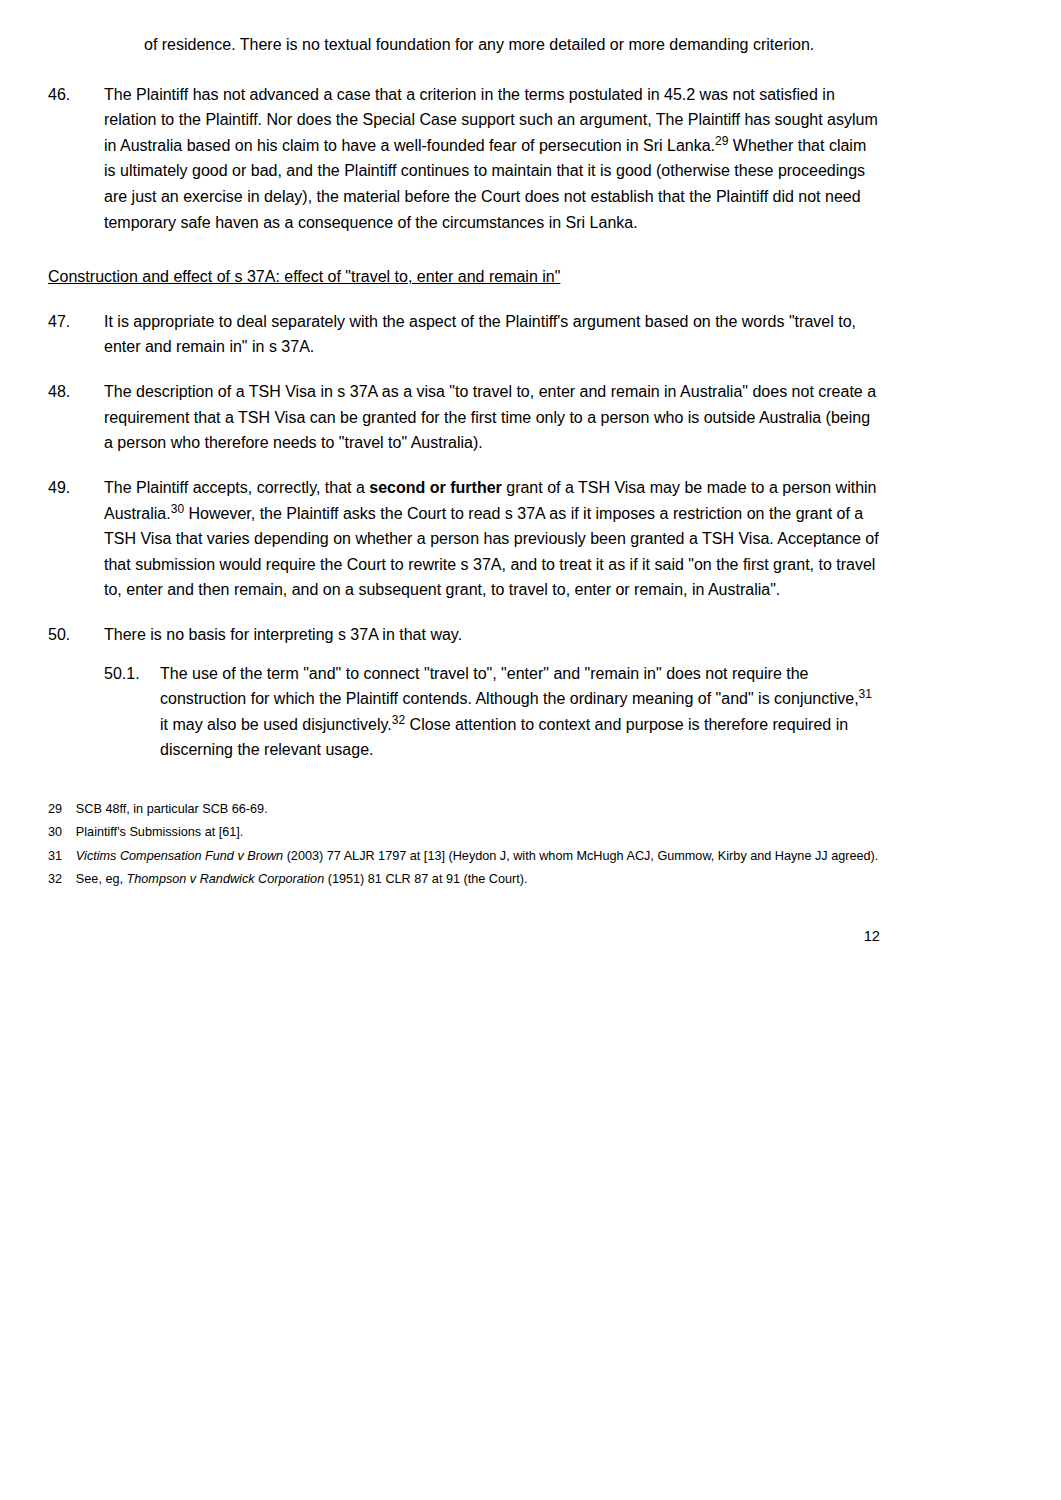of residence. There is no textual foundation for any more detailed or more demanding criterion.
46. The Plaintiff has not advanced a case that a criterion in the terms postulated in 45.2 was not satisfied in relation to the Plaintiff. Nor does the Special Case support such an argument, The Plaintiff has sought asylum in Australia based on his claim to have a well-founded fear of persecution in Sri Lanka.29 Whether that claim is ultimately good or bad, and the Plaintiff continues to maintain that it is good (otherwise these proceedings are just an exercise in delay), the material before the Court does not establish that the Plaintiff did not need temporary safe haven as a consequence of the circumstances in Sri Lanka.
Construction and effect of s 37A: effect of "travel to, enter and remain in"
47. It is appropriate to deal separately with the aspect of the Plaintiff's argument based on the words "travel to, enter and remain in" in s 37A.
48. The description of a TSH Visa in s 37A as a visa "to travel to, enter and remain in Australia" does not create a requirement that a TSH Visa can be granted for the first time only to a person who is outside Australia (being a person who therefore needs to "travel to" Australia).
49. The Plaintiff accepts, correctly, that a second or further grant of a TSH Visa may be made to a person within Australia.30 However, the Plaintiff asks the Court to read s 37A as if it imposes a restriction on the grant of a TSH Visa that varies depending on whether a person has previously been granted a TSH Visa. Acceptance of that submission would require the Court to rewrite s 37A, and to treat it as if it said "on the first grant, to travel to, enter and then remain, and on a subsequent grant, to travel to, enter or remain, in Australia".
50. There is no basis for interpreting s 37A in that way.
50.1. The use of the term "and" to connect "travel to", "enter" and "remain in" does not require the construction for which the Plaintiff contends. Although the ordinary meaning of "and" is conjunctive,31 it may also be used disjunctively.32 Close attention to context and purpose is therefore required in discerning the relevant usage.
29 SCB 48ff, in particular SCB 66-69.
30 Plaintiff's Submissions at [61].
31 Victims Compensation Fund v Brown (2003) 77 ALJR 1797 at [13] (Heydon J, with whom McHugh ACJ, Gummow, Kirby and Hayne JJ agreed).
32 See, eg, Thompson v Randwick Corporation (1951) 81 CLR 87 at 91 (the Court).
12